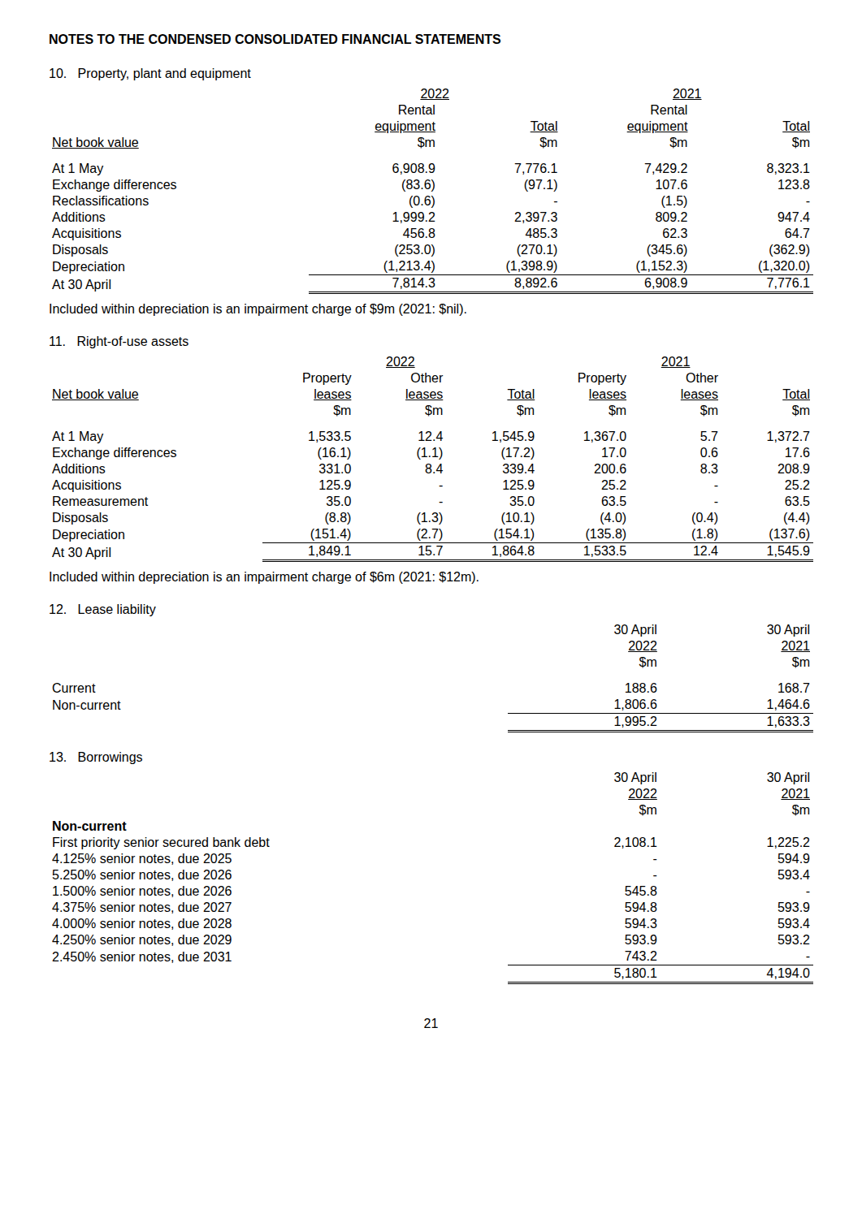NOTES TO THE CONDENSED CONSOLIDATED FINANCIAL STATEMENTS
10. Property, plant and equipment
| | 2022 | 2021 |
| | Rental | | Rental | |
| | equipment | Total | equipment | Total |
| Net book value | $m | $m | $m | $m |
| At 1 May | 6,908.9 | 7,776.1 | 7,429.2 | 8,323.1 |
| Exchange differences | (83.6) | (97.1) | 107.6 | 123.8 |
| Reclassifications | (0.6) | - | (1.5) | - |
| Additions | 1,999.2 | 2,397.3 | 809.2 | 947.4 |
| Acquisitions | 456.8 | 485.3 | 62.3 | 64.7 |
| Disposals | (253.0) | (270.1) | (345.6) | (362.9) |
| Depreciation | (1,213.4) | (1,398.9) | (1,152.3) | (1,320.0) |
| At 30 April | 7,814.3 | 8,892.6 | 6,908.9 | 7,776.1 |
Included within depreciation is an impairment charge of $9m (2021: $nil).
11. Right-of-use assets
| | 2022 | 2021 |
| | Property | Other | | Property | Other | |
| Net book value | leases | leases | Total | leases | leases | Total |
| | $m | $m | $m | $m | $m | $m |
| At 1 May | 1,533.5 | 12.4 | 1,545.9 | 1,367.0 | 5.7 | 1,372.7 |
| Exchange differences | (16.1) | (1.1) | (17.2) | 17.0 | 0.6 | 17.6 |
| Additions | 331.0 | 8.4 | 339.4 | 200.6 | 8.3 | 208.9 |
| Acquisitions | 125.9 | - | 125.9 | 25.2 | - | 25.2 |
| Remeasurement | 35.0 | - | 35.0 | 63.5 | - | 63.5 |
| Disposals | (8.8) | (1.3) | (10.1) | (4.0) | (0.4) | (4.4) |
| Depreciation | (151.4) | (2.7) | (154.1) | (135.8) | (1.8) | (137.6) |
| At 30 April | 1,849.1 | 15.7 | 1,864.8 | 1,533.5 | 12.4 | 1,545.9 |
Included within depreciation is an impairment charge of $6m (2021: $12m).
12. Lease liability
| | 30 April | 30 April |
| | 2022 | 2021 |
| | $m | $m |
| Current | 188.6 | 168.7 |
| Non-current | 1,806.6 | 1,464.6 |
| | 1,995.2 | 1,633.3 |
13. Borrowings
| | 30 April | 30 April |
| | 2022 | 2021 |
| | $m | $m |
| Non-current | | |
| First priority senior secured bank debt | 2,108.1 | 1,225.2 |
| 4.125% senior notes, due 2025 | - | 594.9 |
| 5.250% senior notes, due 2026 | - | 593.4 |
| 1.500% senior notes, due 2026 | 545.8 | - |
| 4.375% senior notes, due 2027 | 594.8 | 593.9 |
| 4.000% senior notes, due 2028 | 594.3 | 593.4 |
| 4.250% senior notes, due 2029 | 593.9 | 593.2 |
| 2.450% senior notes, due 2031 | 743.2 | - |
| | 5,180.1 | 4,194.0 |
21